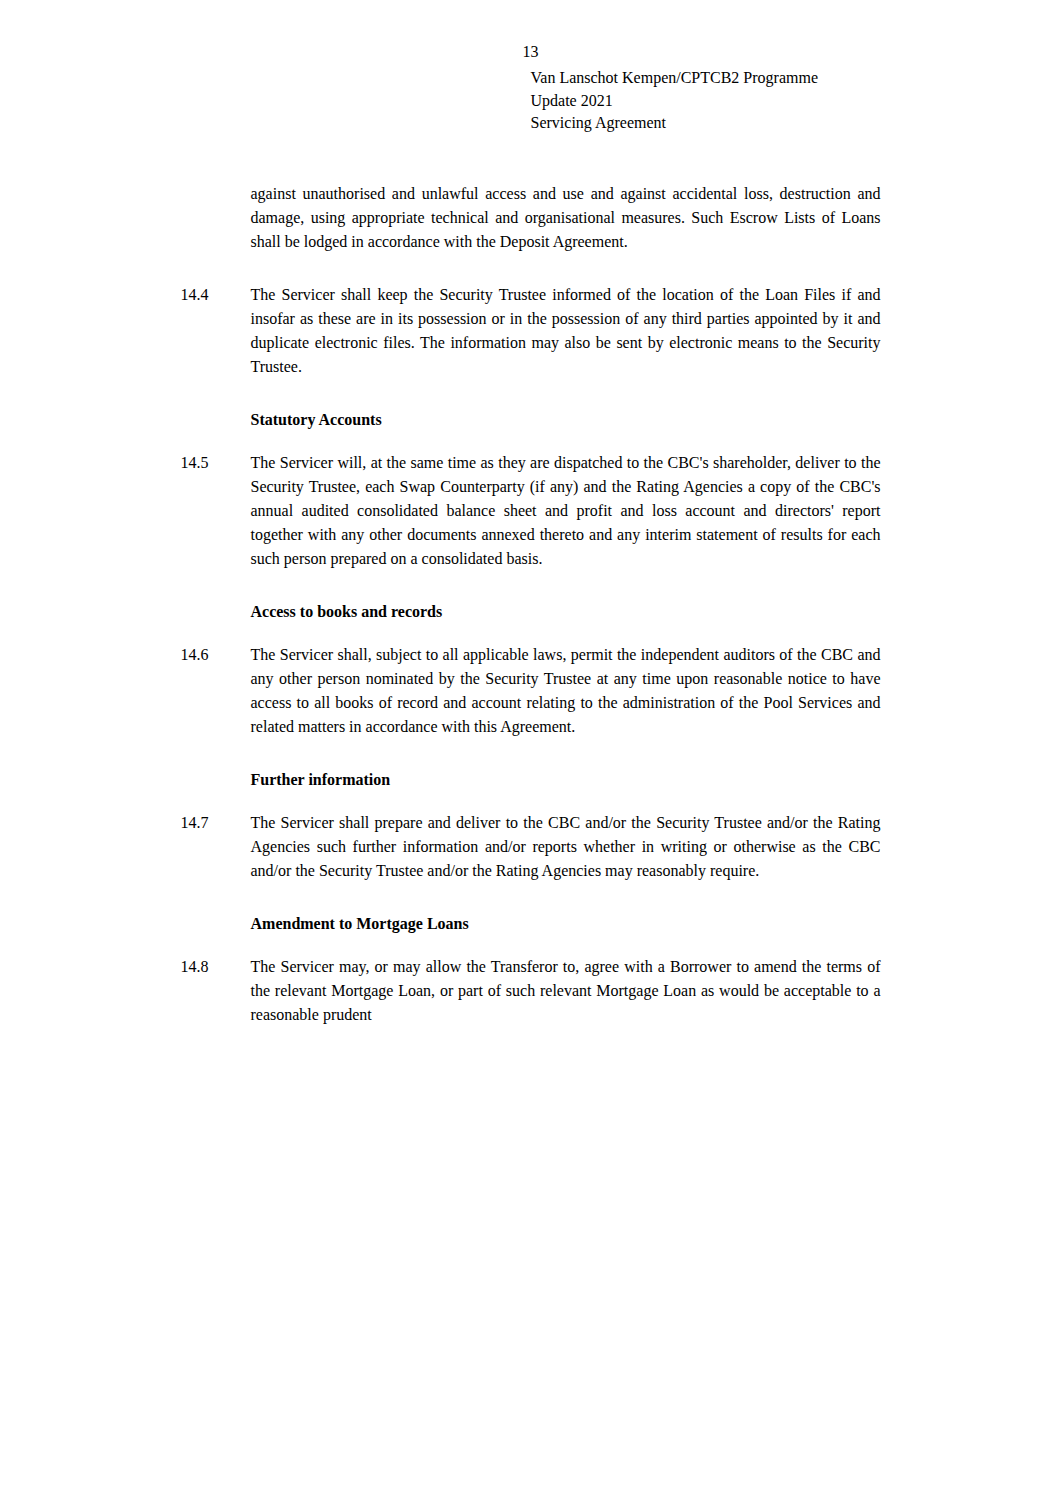13
Van Lanschot Kempen/CPTCB2 Programme
Update 2021
Servicing Agreement
against unauthorised and unlawful access and use and against accidental loss, destruction and damage, using appropriate technical and organisational measures. Such Escrow Lists of Loans shall be lodged in accordance with the Deposit Agreement.
14.4
The Servicer shall keep the Security Trustee informed of the location of the Loan Files if and insofar as these are in its possession or in the possession of any third parties appointed by it and duplicate electronic files. The information may also be sent by electronic means to the Security Trustee.
Statutory Accounts
14.5
The Servicer will, at the same time as they are dispatched to the CBC's shareholder, deliver to the Security Trustee, each Swap Counterparty (if any) and the Rating Agencies a copy of the CBC's annual audited consolidated balance sheet and profit and loss account and directors' report together with any other documents annexed thereto and any interim statement of results for each such person prepared on a consolidated basis.
Access to books and records
14.6
The Servicer shall, subject to all applicable laws, permit the independent auditors of the CBC and any other person nominated by the Security Trustee at any time upon reasonable notice to have access to all books of record and account relating to the administration of the Pool Services and related matters in accordance with this Agreement.
Further information
14.7
The Servicer shall prepare and deliver to the CBC and/or the Security Trustee and/or the Rating Agencies such further information and/or reports whether in writing or otherwise as the CBC and/or the Security Trustee and/or the Rating Agencies may reasonably require.
Amendment to Mortgage Loans
14.8
The Servicer may, or may allow the Transferor to, agree with a Borrower to amend the terms of the relevant Mortgage Loan, or part of such relevant Mortgage Loan as would be acceptable to a reasonable prudent